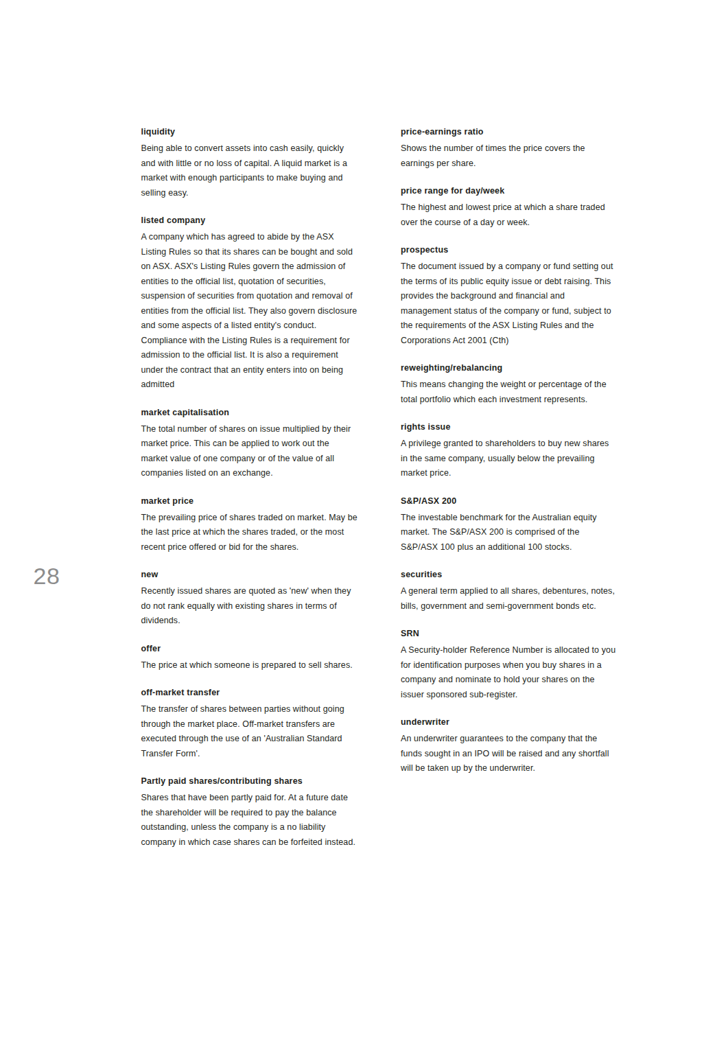28
liquidity
Being able to convert assets into cash easily, quickly and with little or no loss of capital. A liquid market is a market with enough participants to make buying and selling easy.
listed company
A company which has agreed to abide by the ASX Listing Rules so that its shares can be bought and sold on ASX. ASX's Listing Rules govern the admission of entities to the official list, quotation of securities, suspension of securities from quotation and removal of entities from the official list. They also govern disclosure and some aspects of a listed entity's conduct. Compliance with the Listing Rules is a requirement for admission to the official list. It is also a requirement under the contract that an entity enters into on being admitted
market capitalisation
The total number of shares on issue multiplied by their market price. This can be applied to work out the market value of one company or of the value of all companies listed on an exchange.
market price
The prevailing price of shares traded on market. May be the last price at which the shares traded, or the most recent price offered or bid for the shares.
new
Recently issued shares are quoted as 'new' when they do not rank equally with existing shares in terms of dividends.
offer
The price at which someone is prepared to sell shares.
off-market transfer
The transfer of shares between parties without going through the market place. Off-market transfers are executed through the use of an 'Australian Standard Transfer Form'.
Partly paid shares/contributing shares
Shares that have been partly paid for. At a future date the shareholder will be required to pay the balance outstanding, unless the company is a no liability company in which case shares can be forfeited instead.
price-earnings ratio
Shows the number of times the price covers the earnings per share.
price range for day/week
The highest and lowest price at which a share traded over the course of a day or week.
prospectus
The document issued by a company or fund setting out the terms of its public equity issue or debt raising. This provides the background and financial and management status of the company or fund, subject to the requirements of the ASX Listing Rules and the Corporations Act 2001 (Cth)
reweighting/rebalancing
This means changing the weight or percentage of the total portfolio which each investment represents.
rights issue
A privilege granted to shareholders to buy new shares in the same company, usually below the prevailing market price.
S&P/ASX 200
The investable benchmark for the Australian equity market. The S&P/ASX 200 is comprised of the S&P/ASX 100 plus an additional 100 stocks.
securities
A general term applied to all shares, debentures, notes, bills, government and semi-government bonds etc.
SRN
A Security-holder Reference Number is allocated to you for identification purposes when you buy shares in a company and nominate to hold your shares on the issuer sponsored sub-register.
underwriter
An underwriter guarantees to the company that the funds sought in an IPO will be raised and any shortfall will be taken up by the underwriter.